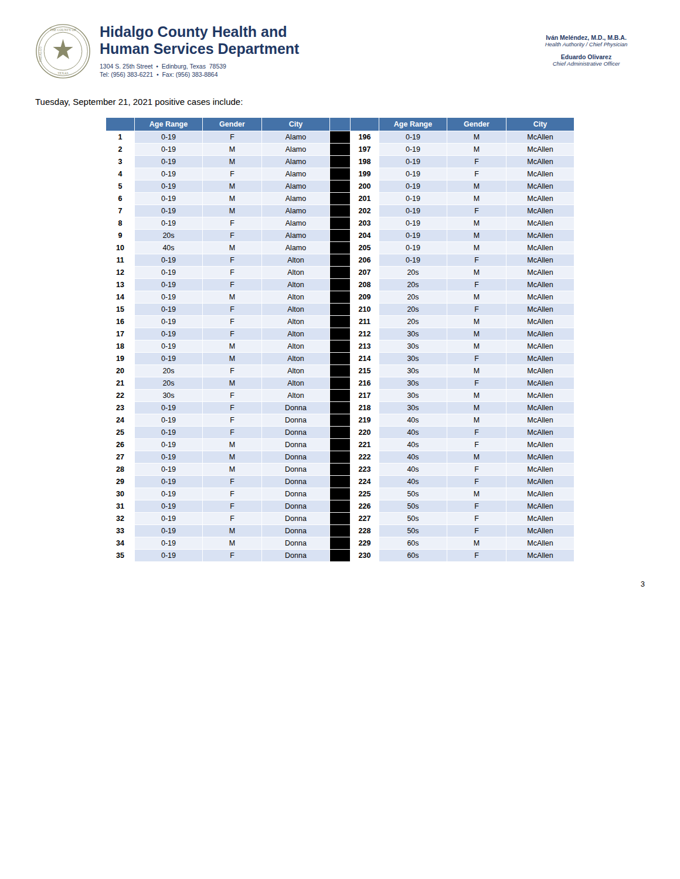THE COUNTY OF TEXAS HIDALGO
Hidalgo County Health and
Human Services Department
1304 S. 25th Street • Edinburg, Texas 78539
Tel: (956) 383-6221 • Fax: (956) 383-8864
Iván Meléndez, M.D., M.B.A.
Health Authority / Chief Physician
Eduardo Olivarez
Chief Administrative Officer
Tuesday, September 21, 2021 positive cases include:
| | Age Range | Gender | City | | | Age Range | Gender | City |
| --- | --- | --- | --- | --- | --- | --- | --- | --- |
| 1 | 0-19 | F | Alamo | | 196 | 0-19 | M | McAllen |
| 2 | 0-19 | M | Alamo | | 197 | 0-19 | M | McAllen |
| 3 | 0-19 | M | Alamo | | 198 | 0-19 | F | McAllen |
| 4 | 0-19 | F | Alamo | | 199 | 0-19 | F | McAllen |
| 5 | 0-19 | M | Alamo | | 200 | 0-19 | M | McAllen |
| 6 | 0-19 | M | Alamo | | 201 | 0-19 | M | McAllen |
| 7 | 0-19 | M | Alamo | | 202 | 0-19 | F | McAllen |
| 8 | 0-19 | F | Alamo | | 203 | 0-19 | M | McAllen |
| 9 | 20s | F | Alamo | | 204 | 0-19 | M | McAllen |
| 10 | 40s | M | Alamo | | 205 | 0-19 | M | McAllen |
| 11 | 0-19 | F | Alton | | 206 | 0-19 | F | McAllen |
| 12 | 0-19 | F | Alton | | 207 | 20s | M | McAllen |
| 13 | 0-19 | F | Alton | | 208 | 20s | F | McAllen |
| 14 | 0-19 | M | Alton | | 209 | 20s | M | McAllen |
| 15 | 0-19 | F | Alton | | 210 | 20s | F | McAllen |
| 16 | 0-19 | F | Alton | | 211 | 20s | M | McAllen |
| 17 | 0-19 | F | Alton | | 212 | 30s | M | McAllen |
| 18 | 0-19 | M | Alton | | 213 | 30s | M | McAllen |
| 19 | 0-19 | M | Alton | | 214 | 30s | F | McAllen |
| 20 | 20s | F | Alton | | 215 | 30s | M | McAllen |
| 21 | 20s | M | Alton | | 216 | 30s | F | McAllen |
| 22 | 30s | F | Alton | | 217 | 30s | M | McAllen |
| 23 | 0-19 | F | Donna | | 218 | 30s | M | McAllen |
| 24 | 0-19 | F | Donna | | 219 | 40s | M | McAllen |
| 25 | 0-19 | F | Donna | | 220 | 40s | F | McAllen |
| 26 | 0-19 | M | Donna | | 221 | 40s | F | McAllen |
| 27 | 0-19 | M | Donna | | 222 | 40s | M | McAllen |
| 28 | 0-19 | M | Donna | | 223 | 40s | F | McAllen |
| 29 | 0-19 | F | Donna | | 224 | 40s | F | McAllen |
| 30 | 0-19 | F | Donna | | 225 | 50s | M | McAllen |
| 31 | 0-19 | F | Donna | | 226 | 50s | F | McAllen |
| 32 | 0-19 | F | Donna | | 227 | 50s | F | McAllen |
| 33 | 0-19 | M | Donna | | 228 | 50s | F | McAllen |
| 34 | 0-19 | M | Donna | | 229 | 60s | M | McAllen |
| 35 | 0-19 | F | Donna | | 230 | 60s | F | McAllen |
3